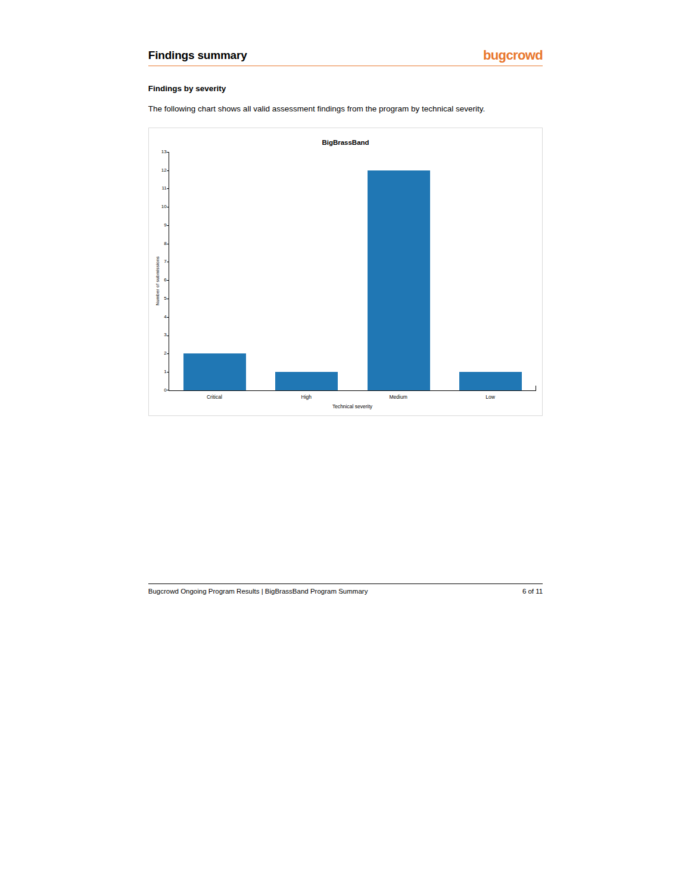Findings summary
bugcrowd
Findings by severity
The following chart shows all valid assessment findings from the program by technical severity.
BigBrassBand
Number of submissions
13 12 11 10 9 8 7 6 5 4 3 2 1 0
Critical
High
Medium
Low
Technical severity
Bugcrowd Ongoing Program Results | BigBrassBand Program Summary
6 of 11